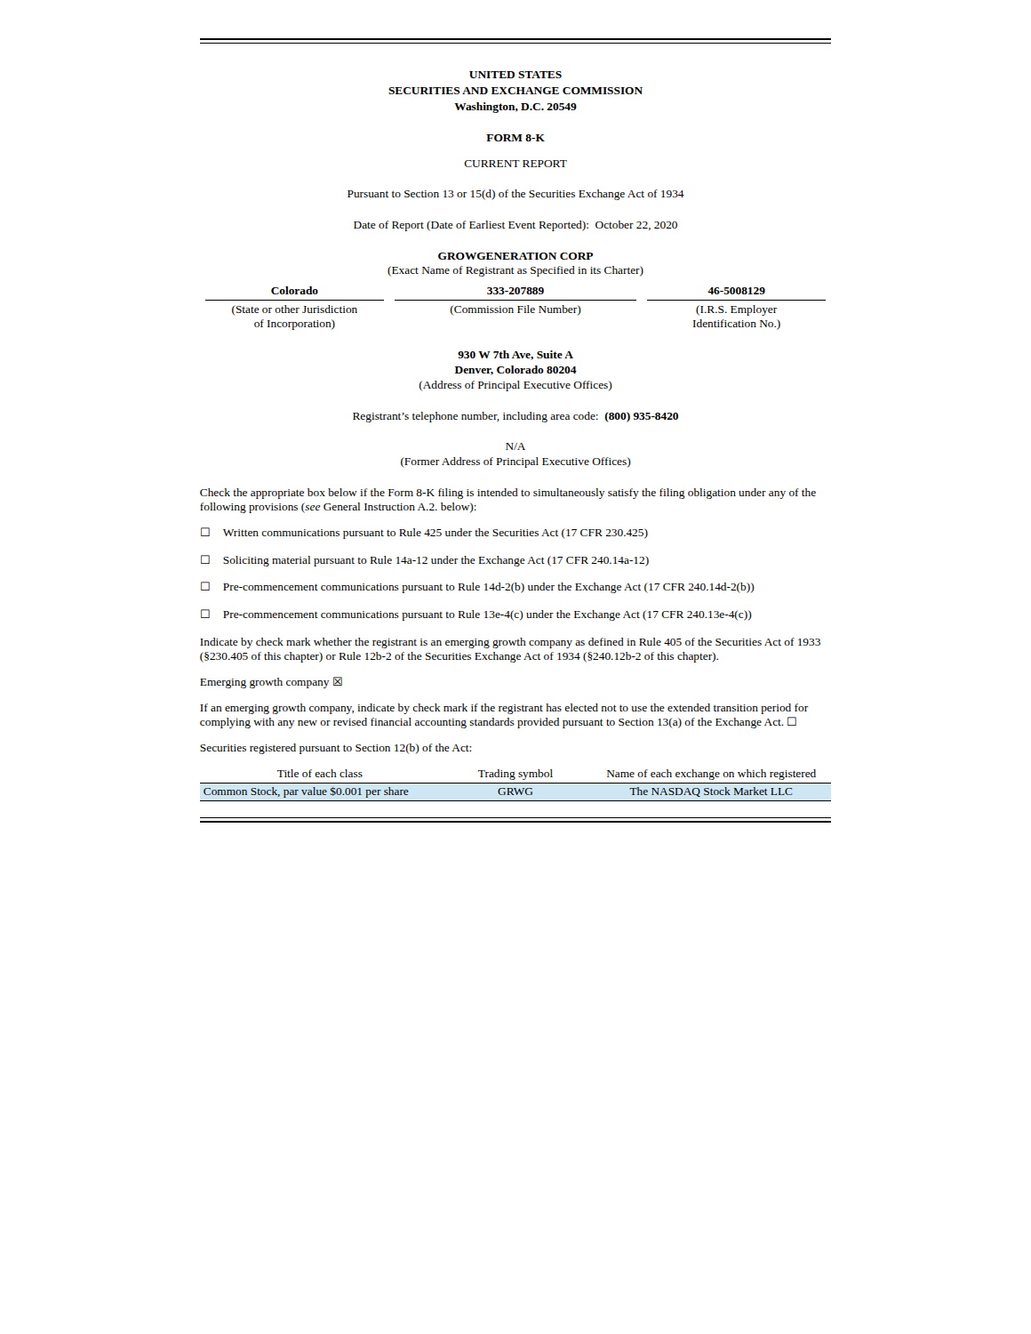UNITED STATES SECURITIES AND EXCHANGE COMMISSION Washington, D.C. 20549
FORM 8-K
CURRENT REPORT
Pursuant to Section 13 or 15(d) of the Securities Exchange Act of 1934
Date of Report (Date of Earliest Event Reported): October 22, 2020
GROWGENERATION CORP
(Exact Name of Registrant as Specified in its Charter)
| Colorado | 333-207889 | 46-5008129 |
| (State or other Jurisdiction of Incorporation) | (Commission File Number) | (I.R.S. Employer Identification No.) |
930 W 7th Ave, Suite A
Denver, Colorado 80204
(Address of Principal Executive Offices)
Registrant’s telephone number, including area code: (800) 935-8420
N/A
(Former Address of Principal Executive Offices)
Check the appropriate box below if the Form 8-K filing is intended to simultaneously satisfy the filing obligation under any of the following provisions (see General Instruction A.2. below):
☐Written communications pursuant to Rule 425 under the Securities Act (17 CFR 230.425)
☐Soliciting material pursuant to Rule 14a-12 under the Exchange Act (17 CFR 240.14a-12)
☐Pre-commencement communications pursuant to Rule 14d-2(b) under the Exchange Act (17 CFR 240.14d-2(b))
☐Pre-commencement communications pursuant to Rule 13e-4(c) under the Exchange Act (17 CFR 240.13e-4(c))
Indicate by check mark whether the registrant is an emerging growth company as defined in Rule 405 of the Securities Act of 1933 (§230.405 of this chapter) or Rule 12b-2 of the Securities Exchange Act of 1934 (§240.12b-2 of this chapter).
Emerging growth company ☒
If an emerging growth company, indicate by check mark if the registrant has elected not to use the extended transition period for complying with any new or revised financial accounting standards provided pursuant to Section 13(a) of the Exchange Act. ☐
Securities registered pursuant to Section 12(b) of the Act:
| Title of each class | Trading symbol | Name of each exchange on which registered |
| Common Stock, par value $0.001 per share | GRWG | The NASDAQ Stock Market LLC |